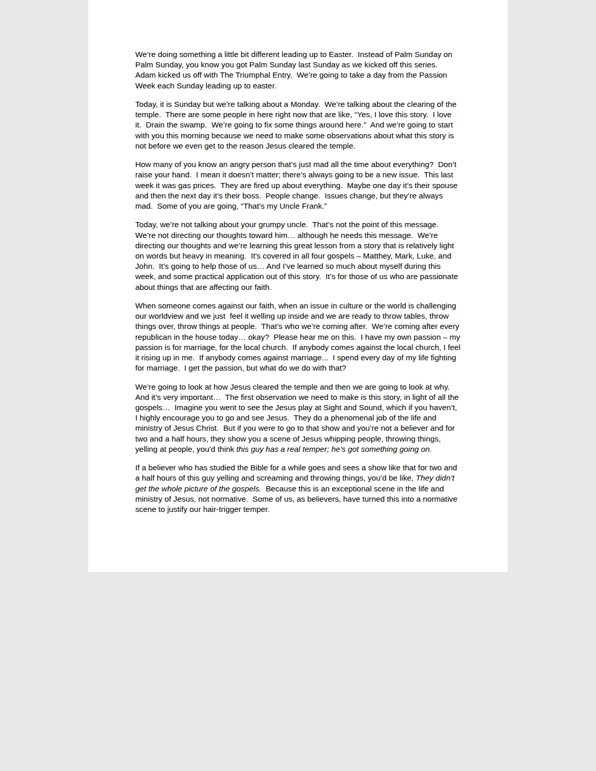We’re doing something a little bit different leading up to Easter. Instead of Palm Sunday on Palm Sunday, you know you got Palm Sunday last Sunday as we kicked off this series. Adam kicked us off with The Triumphal Entry. We’re going to take a day from the Passion Week each Sunday leading up to easter.
Today, it is Sunday but we’re talking about a Monday. We’re talking about the clearing of the temple. There are some people in here right now that are like, “Yes, I love this story. I love it. Drain the swamp. We’re going to fix some things around here.” And we’re going to start with you this morning because we need to make some observations about what this story is not before we even get to the reason Jesus cleared the temple.
How many of you know an angry person that’s just mad all the time about everything? Don’t raise your hand. I mean it doesn’t matter; there’s always going to be a new issue. This last week it was gas prices. They are fired up about everything. Maybe one day it’s their spouse and then the next day it’s their boss. People change. Issues change, but they’re always mad. Some of you are going, “That’s my Uncle Frank.”
Today, we’re not talking about your grumpy uncle. That’s not the point of this message. We’re not directing our thoughts toward him… although he needs this message. We’re directing our thoughts and we’re learning this great lesson from a story that is relatively light on words but heavy in meaning. It's covered in all four gospels – Matthey, Mark, Luke, and John. It’s going to help those of us… And I’ve learned so much about myself during this week, and some practical application out of this story. It’s for those of us who are passionate about things that are affecting our faith.
When someone comes against our faith, when an issue in culture or the world is challenging our worldview and we just feel it welling up inside and we are ready to throw tables, throw things over, throw things at people. That’s who we’re coming after. We’re coming after every republican in the house today… okay? Please hear me on this. I have my own passion – my passion is for marriage, for the local church. If anybody comes against the local church, I feel it rising up in me. If anybody comes against marriage... I spend every day of my life fighting for marriage. I get the passion, but what do we do with that?
We’re going to look at how Jesus cleared the temple and then we are going to look at why. And it’s very important… The first observation we need to make is this story, in light of all the gospels… Imagine you went to see the Jesus play at Sight and Sound, which if you haven’t, I highly encourage you to go and see Jesus. They do a phenomenal job of the life and ministry of Jesus Christ. But if you were to go to that show and you’re not a believer and for two and a half hours, they show you a scene of Jesus whipping people, throwing things, yelling at people, you’d think this guy has a real temper; he’s got something going on.
If a believer who has studied the Bible for a while goes and sees a show like that for two and a half hours of this guy yelling and screaming and throwing things, you’d be like, They didn’t get the whole picture of the gospels. Because this is an exceptional scene in the life and ministry of Jesus, not normative. Some of us, as believers, have turned this into a normative scene to justify our hair-trigger temper.